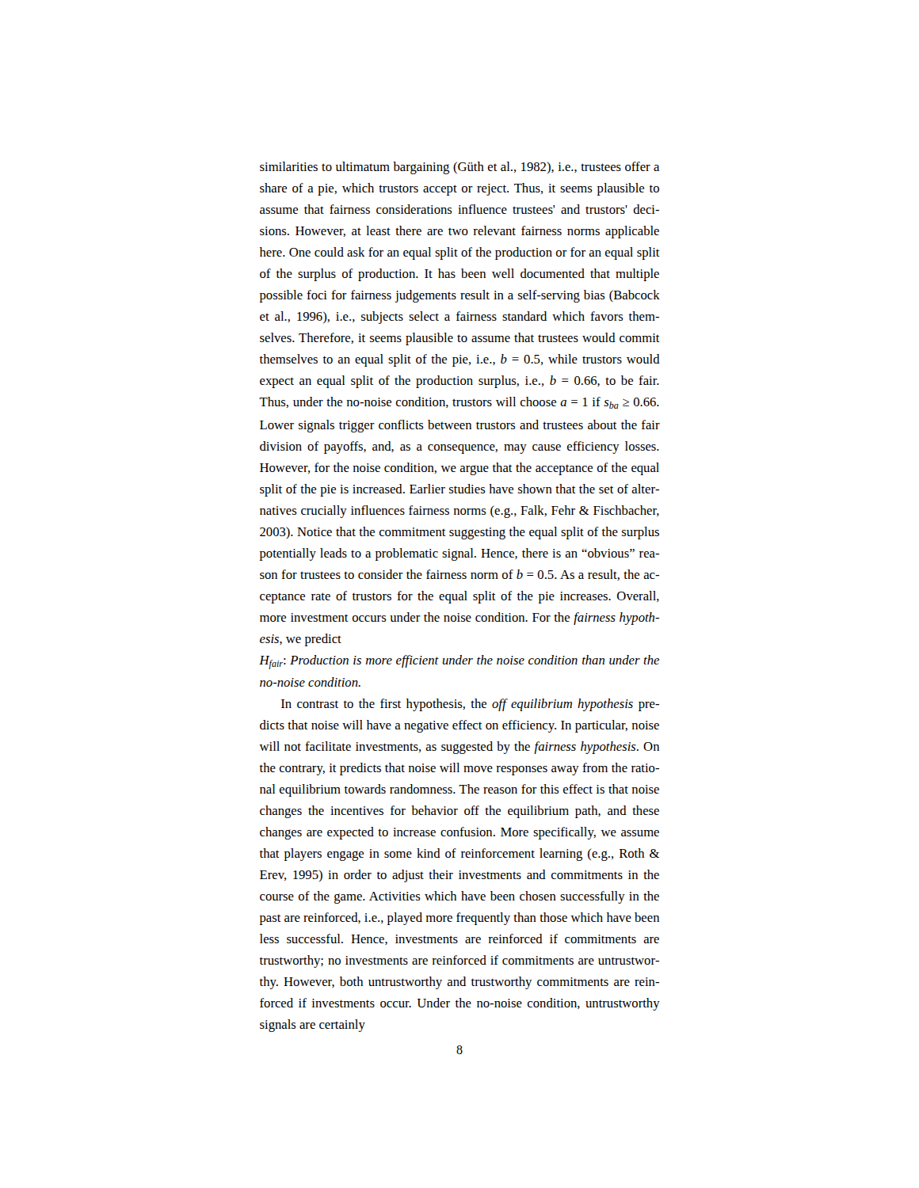similarities to ultimatum bargaining (Güth et al., 1982), i.e., trustees offer a share of a pie, which trustors accept or reject. Thus, it seems plausible to assume that fairness considerations influence trustees' and trustors' decisions. However, at least there are two relevant fairness norms applicable here. One could ask for an equal split of the production or for an equal split of the surplus of production. It has been well documented that multiple possible foci for fairness judgements result in a self-serving bias (Babcock et al., 1996), i.e., subjects select a fairness standard which favors themselves. Therefore, it seems plausible to assume that trustees would commit themselves to an equal split of the pie, i.e., b = 0.5, while trustors would expect an equal split of the production surplus, i.e., b = 0.66, to be fair. Thus, under the no-noise condition, trustors will choose a = 1 if sba ≥ 0.66. Lower signals trigger conflicts between trustors and trustees about the fair division of payoffs, and, as a consequence, may cause efficiency losses. However, for the noise condition, we argue that the acceptance of the equal split of the pie is increased. Earlier studies have shown that the set of alternatives crucially influences fairness norms (e.g., Falk, Fehr & Fischbacher, 2003). Notice that the commitment suggesting the equal split of the surplus potentially leads to a problematic signal. Hence, there is an “obvious” reason for trustees to consider the fairness norm of b = 0.5. As a result, the acceptance rate of trustors for the equal split of the pie increases. Overall, more investment occurs under the noise condition. For the fairness hypothesis, we predict
Hfair: Production is more efficient under the noise condition than under the no-noise condition.
In contrast to the first hypothesis, the off equilibrium hypothesis predicts that noise will have a negative effect on efficiency. In particular, noise will not facilitate investments, as suggested by the fairness hypothesis. On the contrary, it predicts that noise will move responses away from the rational equilibrium towards randomness. The reason for this effect is that noise changes the incentives for behavior off the equilibrium path, and these changes are expected to increase confusion. More specifically, we assume that players engage in some kind of reinforcement learning (e.g., Roth & Erev, 1995) in order to adjust their investments and commitments in the course of the game. Activities which have been chosen successfully in the past are reinforced, i.e., played more frequently than those which have been less successful. Hence, investments are reinforced if commitments are trustworthy; no investments are reinforced if commitments are untrustworthy. However, both untrustworthy and trustworthy commitments are reinforced if investments occur. Under the no-noise condition, untrustworthy signals are certainly
8